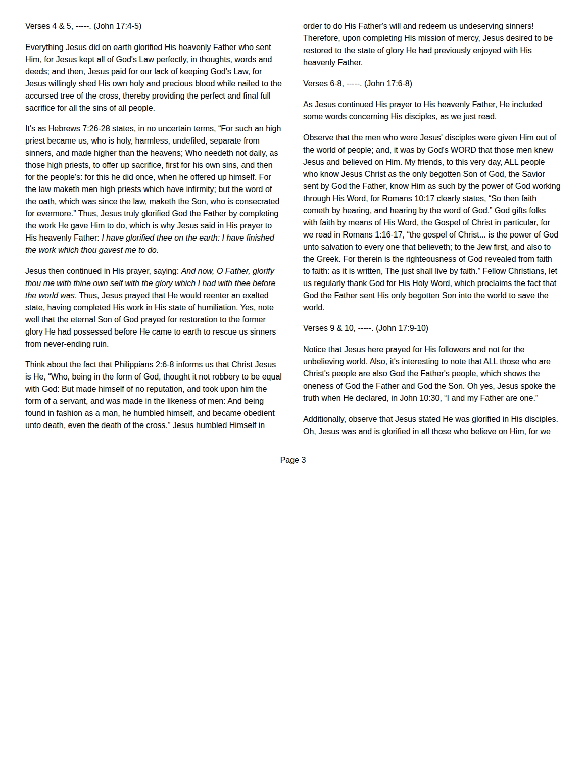Verses 4 & 5, -----. (John 17:4-5)
Everything Jesus did on earth glorified His heavenly Father who sent Him, for Jesus kept all of God's Law perfectly, in thoughts, words and deeds; and then, Jesus paid for our lack of keeping God's Law, for Jesus willingly shed His own holy and precious blood while nailed to the accursed tree of the cross, thereby providing the perfect and final full sacrifice for all the sins of all people.
It's as Hebrews 7:26-28 states, in no uncertain terms, “For such an high priest became us, who is holy, harmless, undefiled, separate from sinners, and made higher than the heavens; Who needeth not daily, as those high priests, to offer up sacrifice, first for his own sins, and then for the people's: for this he did once, when he offered up himself. For the law maketh men high priests which have infirmity; but the word of the oath, which was since the law, maketh the Son, who is consecrated for evermore.” Thus, Jesus truly glorified God the Father by completing the work He gave Him to do, which is why Jesus said in His prayer to His heavenly Father: I have glorified thee on the earth: I have finished the work which thou gavest me to do.
Jesus then continued in His prayer, saying: And now, O Father, glorify thou me with thine own self with the glory which I had with thee before the world was. Thus, Jesus prayed that He would reenter an exalted state, having completed His work in His state of humiliation. Yes, note well that the eternal Son of God prayed for restoration to the former glory He had possessed before He came to earth to rescue us sinners from never-ending ruin.
Think about the fact that Philippians 2:6-8 informs us that Christ Jesus is He, “Who, being in the form of God, thought it not robbery to be equal with God: But made himself of no reputation, and took upon him the form of a servant, and was made in the likeness of men: And being found in fashion as a man, he humbled himself, and became obedient unto death, even the death of the cross.” Jesus humbled Himself in order to do His Father's will and redeem us undeserving sinners! Therefore, upon completing His mission of mercy, Jesus desired to be restored to the state of glory He had previously enjoyed with His heavenly Father.
Verses 6-8, -----. (John 17:6-8)
As Jesus continued His prayer to His heavenly Father, He included some words concerning His disciples, as we just read.
Observe that the men who were Jesus' disciples were given Him out of the world of people; and, it was by God's WORD that those men knew Jesus and believed on Him. My friends, to this very day, ALL people who know Jesus Christ as the only begotten Son of God, the Savior sent by God the Father, know Him as such by the power of God working through His Word, for Romans 10:17 clearly states, “So then faith cometh by hearing, and hearing by the word of God.” God gifts folks with faith by means of His Word, the Gospel of Christ in particular, for we read in Romans 1:16-17, “the gospel of Christ... is the power of God unto salvation to every one that believeth; to the Jew first, and also to the Greek. For therein is the righteousness of God revealed from faith to faith: as it is written, The just shall live by faith.” Fellow Christians, let us regularly thank God for His Holy Word, which proclaims the fact that God the Father sent His only begotten Son into the world to save the world.
Verses 9 & 10, -----. (John 17:9-10)
Notice that Jesus here prayed for His followers and not for the unbelieving world. Also, it's interesting to note that ALL those who are Christ's people are also God the Father's people, which shows the oneness of God the Father and God the Son. Oh yes, Jesus spoke the truth when He declared, in John 10:30, “I and my Father are one.”
Additionally, observe that Jesus stated He was glorified in His disciples. Oh, Jesus was and is glorified in all those who believe on Him, for we
Page 3